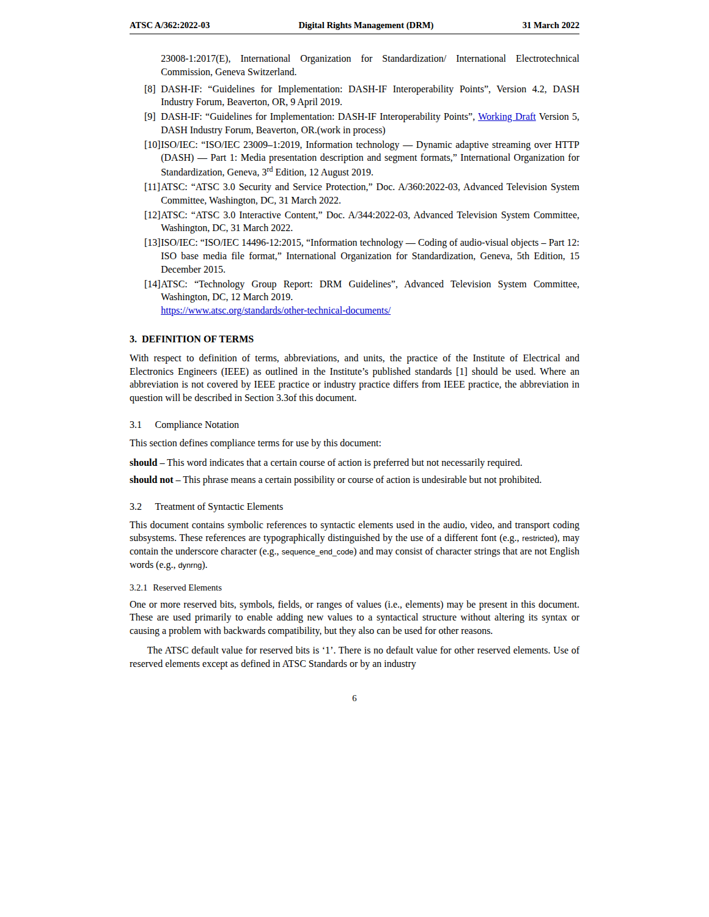ATSC A/362:2022-03 Digital Rights Management (DRM) 31 March 2022
23008-1:2017(E), International Organization for Standardization/ International Electrotechnical Commission, Geneva Switzerland.
[8] DASH-IF: “Guidelines for Implementation: DASH-IF Interoperability Points”, Version 4.2, DASH Industry Forum, Beaverton, OR, 9 April 2019.
[9] DASH-IF: “Guidelines for Implementation: DASH-IF Interoperability Points”, Working Draft Version 5, DASH Industry Forum, Beaverton, OR.(work in process)
[10] ISO/IEC: “ISO/IEC 23009–1:2019, Information technology — Dynamic adaptive streaming over HTTP (DASH) — Part 1: Media presentation description and segment formats,” International Organization for Standardization, Geneva, 3rd Edition, 12 August 2019.
[11] ATSC: “ATSC 3.0 Security and Service Protection,” Doc. A/360:2022-03, Advanced Television System Committee, Washington, DC, 31 March 2022.
[12] ATSC: “ATSC 3.0 Interactive Content,” Doc. A/344:2022-03, Advanced Television System Committee, Washington, DC, 31 March 2022.
[13] ISO/IEC: “ISO/IEC 14496-12:2015, “Information technology — Coding of audio-visual objects – Part 12: ISO base media file format,” International Organization for Standardization, Geneva, 5th Edition, 15 December 2015.
[14] ATSC: “Technology Group Report: DRM Guidelines”, Advanced Television System Committee, Washington, DC, 12 March 2019.
https://www.atsc.org/standards/other-technical-documents/
3. DEFINITION OF TERMS
With respect to definition of terms, abbreviations, and units, the practice of the Institute of Electrical and Electronics Engineers (IEEE) as outlined in the Institute’s published standards [1] should be used. Where an abbreviation is not covered by IEEE practice or industry practice differs from IEEE practice, the abbreviation in question will be described in Section 3.3of this document.
3.1 Compliance Notation
This section defines compliance terms for use by this document:
should
– This word indicates that a certain course of action is preferred but not necessarily required.
should not
– This phrase means a certain possibility or course of action is undesirable but not prohibited.
3.2 Treatment of Syntactic Elements
This document contains symbolic references to syntactic elements used in the audio, video, and transport coding subsystems. These references are typographically distinguished by the use of a different font (e.g., restricted), may contain the underscore character (e.g., sequence_end_code) and may consist of character strings that are not English words (e.g., dynrng).
3.2.1 Reserved Elements
One or more reserved bits, symbols, fields, or ranges of values (i.e., elements) may be present in this document. These are used primarily to enable adding new values to a syntactical structure without altering its syntax or causing a problem with backwards compatibility, but they also can be used for other reasons.
The ATSC default value for reserved bits is ‘1’. There is no default value for other reserved elements. Use of reserved elements except as defined in ATSC Standards or by an industry
6